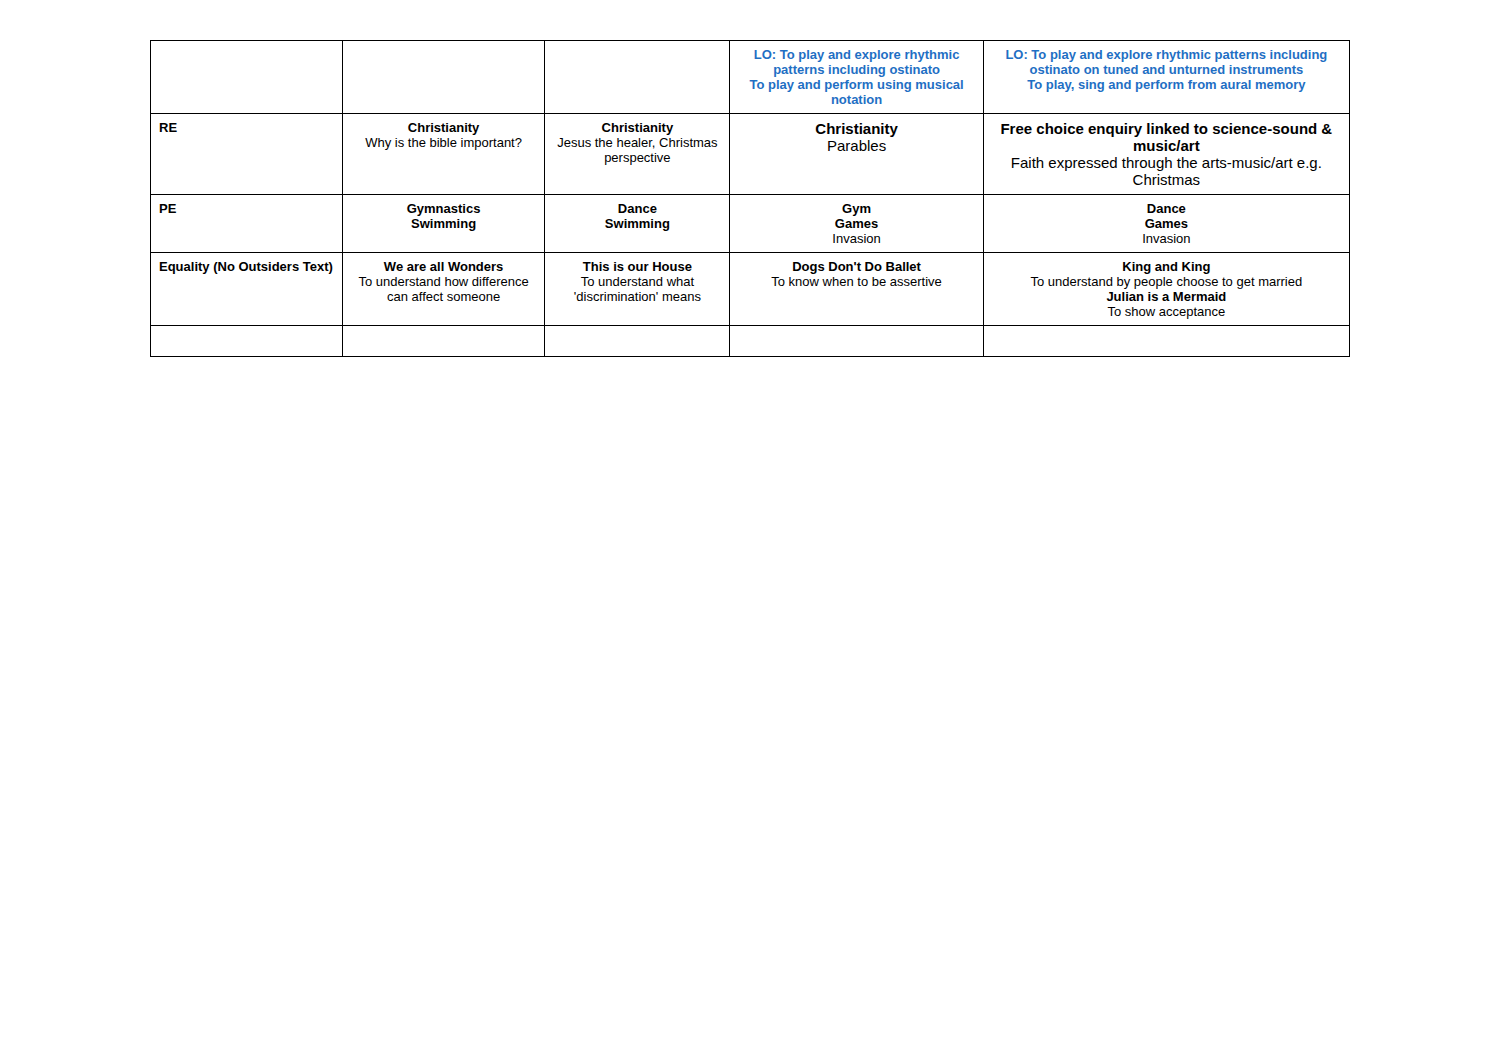| | | | LO: To play and explore rhythmic patterns including ostinato To play and perform using musical notation | LO: To play and explore rhythmic patterns including ostinato on tuned and unturned instruments To play, sing and perform from aural memory |
| RE | Christianity Why is the bible important? | Christianity Jesus the healer, Christmas perspective | Christianity Parables | Free choice enquiry linked to science-sound & music/art Faith expressed through the arts-music/art e.g. Christmas |
| PE | Gymnastics Swimming | Dance Swimming | Gym Games Invasion | Dance Games Invasion |
| Equality (No Outsiders Text) | We are all Wonders To understand how difference can affect someone | This is our House To understand what 'discrimination' means | Dogs Don't Do Ballet To know when to be assertive | King and King To understand by people choose to get married Julian is a Mermaid To show acceptance |